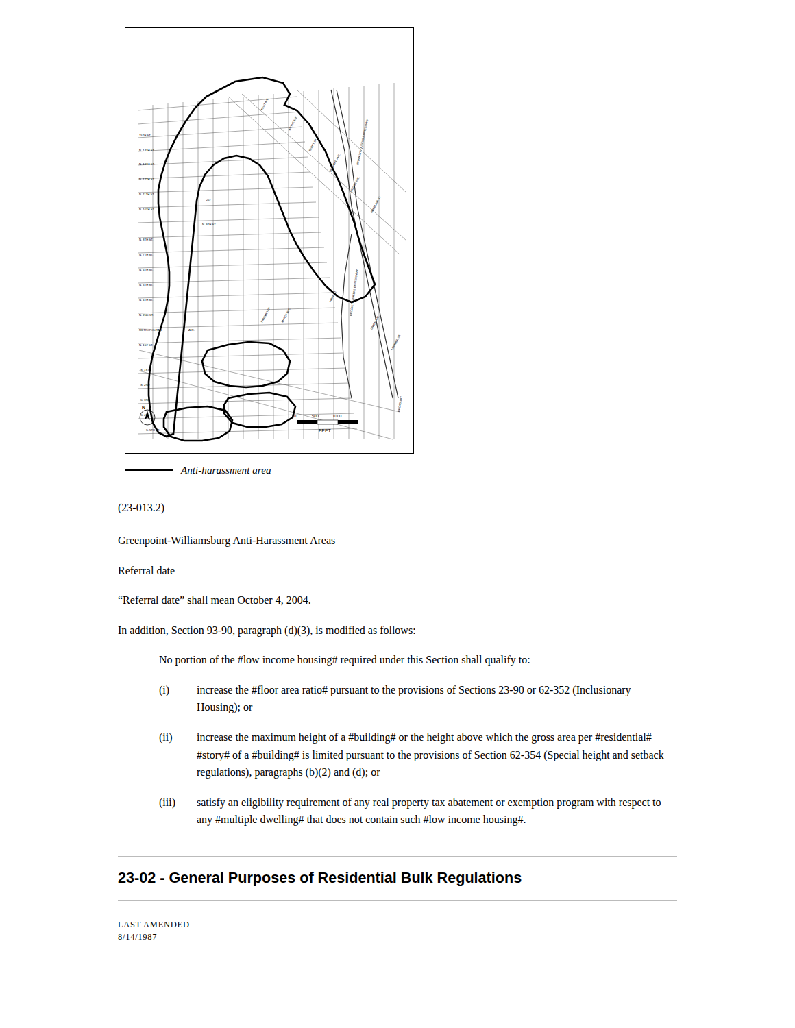15TH ST. N. 14TH ST. N. 13TH ST. N. 12TH ST. N. 11TH ST. N. 10TH ST. N. 9TH ST. N. 8TH ST. N. 7TH ST. N. 6TH ST. N. 5TH ST. N. 4TH ST. N. 2ND ST. METROPOLITAN AVE. N. 1ST ST. S. 1ST S. 2ND S. 3RD S. 4TH S. 5TH ST. 257 BROOKLYN QUEENS EXPRESSWAY BROOKLYN QUEENS EXPRESSWAY BROADWAY KENT AVE. WYTHE AVE. BERRY ST. BEDFORD AVE. DRIGGS AVE. ROEBLING ST. HAVEMEYER MARCY AVE. HOPE ST. UNION AVE. LORIMER ST. N 0 500 1000 FEET
Anti-harassment area
(23-013.2)
Greenpoint-Williamsburg Anti-Harassment Areas
Referral date
“Referral date” shall mean October 4, 2004.
In addition, Section 93-90, paragraph (d)(3), is modified as follows:
No portion of the #low income housing# required under this Section shall qualify to:
(i) increase the #floor area ratio# pursuant to the provisions of Sections 23-90 or 62-352 (Inclusionary Housing); or
(ii) increase the maximum height of a #building# or the height above which the gross area per #residential# #story# of a #building# is limited pursuant to the provisions of Section 62-354 (Special height and setback regulations), paragraphs (b)(2) and (d); or
(iii) satisfy an eligibility requirement of any real property tax abatement or exemption program with respect to any #multiple dwelling# that does not contain such #low income housing#.
23-02 - General Purposes of Residential Bulk Regulations
LAST AMENDED
8/14/1987